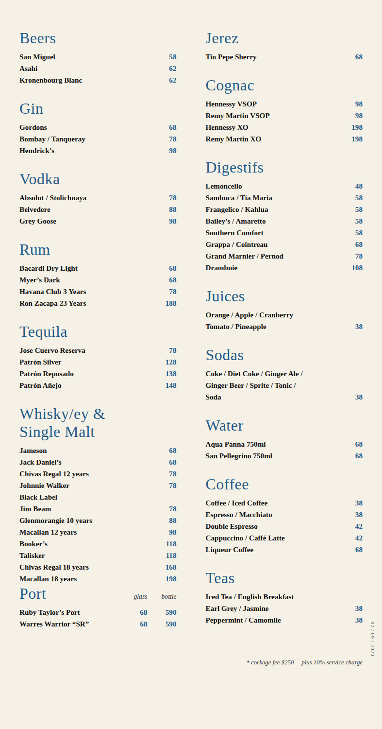Beers
| San Miguel | 58 |
| Asahi | 62 |
| Kronenbourg Blanc | 62 |
Gin
| Gordons | 68 |
| Bombay / Tanqueray | 78 |
| Hendrick’s | 98 |
Vodka
| Absolut / Stolichnaya | 78 |
| Belvedere | 88 |
| Grey Goose | 98 |
Rum
| Bacardi Dry Light | 68 |
| Myer’s Dark | 68 |
| Havana Club 3 Years | 78 |
| Ron Zacapa 23 Years | 188 |
Tequila
| Jose Cuervo Reserva | 78 |
| Patrón Silver | 128 |
| Patrón Reposado | 138 |
| Patrón Añejo | 148 |
Whisky/ey &
Single Malt
| Jameson | 68 |
| Jack Daniel’s | 68 |
| Chivas Regal 12 years | 78 |
| Johnnie Walker | 78 |
| Black Label | |
| Jim Beam | 78 |
| Glenmorangie 10 years | 88 |
| Macallan 12 years | 98 |
| Booker’s | 118 |
| Talisker | 118 |
| Chivas Regal 18 years | 168 |
| Macallan 18 years | 198 |
Port
glass bottle
| Ruby Taylor’s Port | 68 | 590 |
| Warres Warrior “SR” | 68 | 590 |
Jerez
| Tio Pepe Sherry | 68 |
Cognac
| Hennessy VSOP | 98 |
| Remy Martin VSOP | 98 |
| Hennessy XO | 198 |
| Remy Martin XO | 198 |
Digestifs
| Lemoncello | 48 |
| Sambuca / Tia Maria | 58 |
| Frangelico / Kahlua | 58 |
| Bailey’s / Amaretto | 58 |
| Southern Comfort | 58 |
| Grappa / Cointreau | 68 |
| Grand Marnier / Pernod | 78 |
| Drambuie | 108 |
Juices
| Orange / Apple / Cranberry | |
| Tomato / Pineapple | 38 |
Sodas
| Coke / Diet Coke / Ginger Ale / | |
| Ginger Beer / Sprite / Tonic / | |
| Soda | 38 |
Water
| Aqua Panna 750ml | 68 |
| San Pellegrino 750ml | 68 |
Coffee
| Coffee / Iced Coffee | 38 |
| Espresso / Macchiato | 38 |
| Double Espresso | 42 |
| Cappuccino / Caffé Latte | 42 |
| Liqueur Coffee | 68 |
Teas
| Iced Tea / English Breakfast | |
| Earl Grey / Jasmine | 38 |
| Peppermint / Camomile | 38 |
* corkage fee $250 plus 10% service charge
02 / 09 / 2020